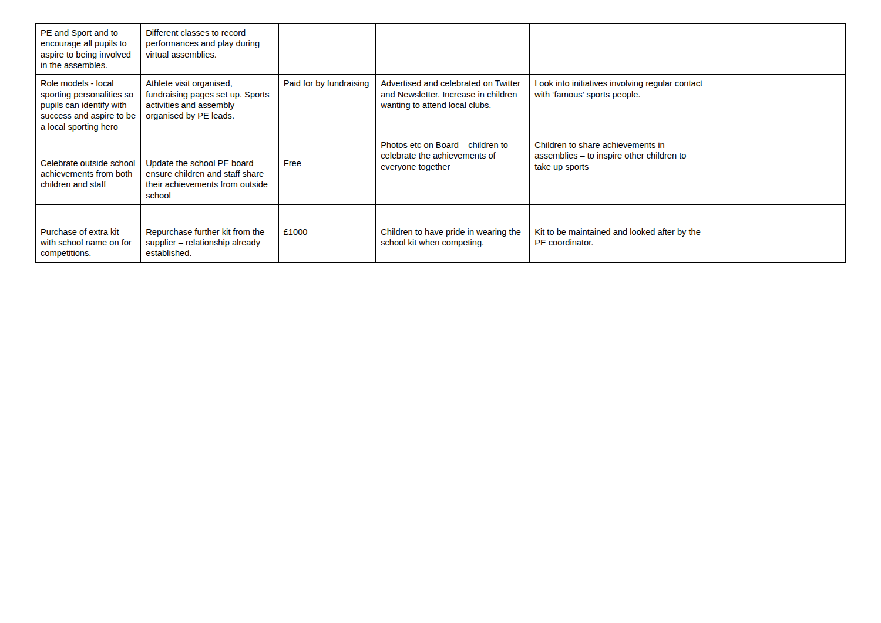| PE and Sport and to encourage all pupils to aspire to being involved in the assembles. | Different classes to record performances and play during virtual assemblies. | | | | |
| Role models - local sporting personalities so pupils can identify with success and aspire to be a local sporting hero | Athlete visit organised, fundraising pages set up. Sports activities and assembly organised by PE leads. | Paid for by fundraising | Advertised and celebrated on Twitter and Newsletter. Increase in children wanting to attend local clubs. | Look into initiatives involving regular contact with ‘famous’ sports people. | |
| Celebrate outside school achievements from both children and staff | Update the school PE board – ensure children and staff share their achievements from outside school | Free | Photos etc on Board – children to celebrate the achievements of everyone together | Children to share achievements in assemblies – to inspire other children to take up sports | |
| Purchase of extra kit with school name on for competitions. | Repurchase further kit from the supplier – relationship already established. | £1000 | Children to have pride in wearing the school kit when competing. | Kit to be maintained and looked after by the PE coordinator. | |